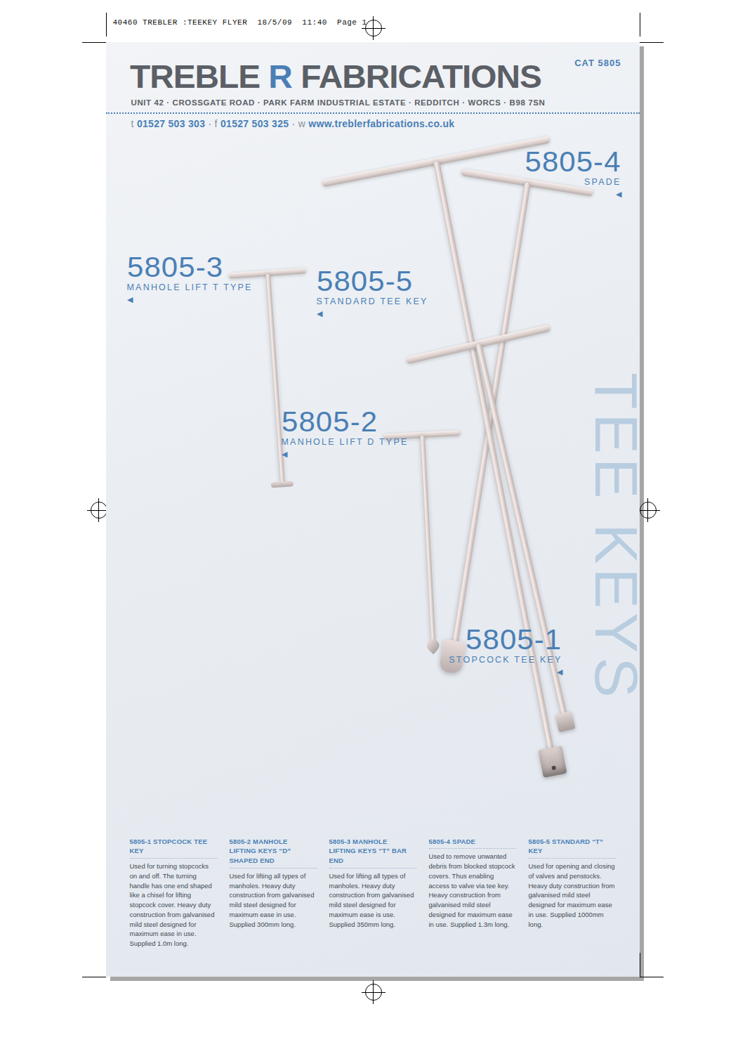40460 TREBLER :TEEKEY FLYER 18/5/09 11:40 Page 1
CAT 5805
TREBLE R FABRICATIONS
UNIT 42 · CROSSGATE ROAD · PARK FARM INDUSTRIAL ESTATE · REDDITCH · WORCS · B98 7SN
t 01527 503 303 · f 01527 503 325 · w www.treblerfabrications.co.uk
TEE KEYS
5805-4
SPADE
◀
5805-3
MANHOLE LIFT T TYPE
◀
5805-5
STANDARD TEE KEY
◀
5805-2
MANHOLE LIFT D TYPE
◀
5805-1
STOPCOCK TEE KEY
◀
5805-1 Stopcock Tee Key
Used for turning stopcocks on and off. The turning handle has one end shaped like a chisel for lifting stopcock cover. Heavy duty construction from galvanised mild steel designed for maximum ease in use. Supplied 1.0m long.
5805-2 Manhole Lifting Keys “D” Shaped End
Used for lifting all types of manholes. Heavy duty construction from galvanised mild steel designed for maximum ease in use. Supplied 300mm long.
5805-3 Manhole Lifting Keys “T” Bar End
Used for lifting all types of manholes. Heavy duty construction from galvanised mild steel designed for maximum ease is use. Supplied 350mm long.
5805-4 Spade
Used to remove unwanted debris from blocked stopcock covers. Thus enabling access to valve via tee key. Heavy construction from galvanised mild steel designed for maximum ease in use. Supplied 1.3m long.
5805-5 Standard “T” Key
Used for opening and closing of valves and penstocks. Heavy duty construction from galvanised mild steel designed for maximum ease in use. Supplied 1000mm long.